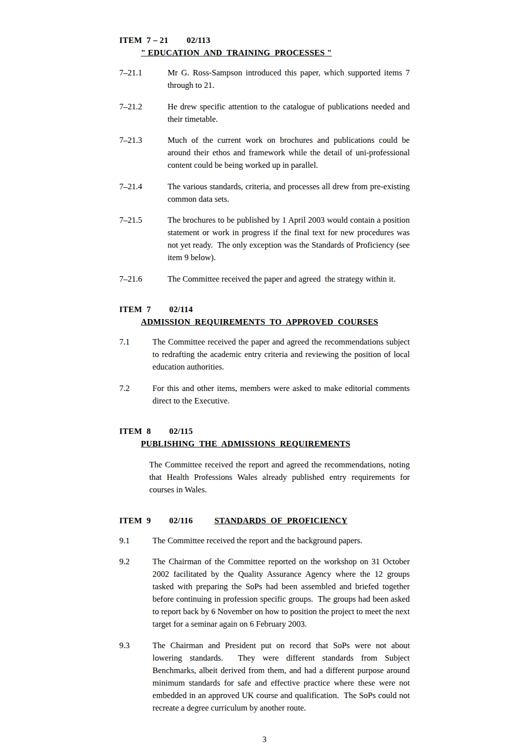ITEM 7 – 2102/113" EDUCATION AND TRAINING PROCESSES "
7–21.1
Mr G. Ross-Sampson introduced this paper, which supported items 7 through to 21.
7–21.2
He drew specific attention to the catalogue of publications needed and their timetable.
7–21.3
Much of the current work on brochures and publications could be around their ethos and framework while the detail of uni-professional content could be being worked up in parallel.
7–21.4
The various standards, criteria, and processes all drew from pre-existing common data sets.
7–21.5
The brochures to be published by 1 April 2003 would contain a position statement or work in progress if the final text for new procedures was not yet ready. The only exception was the Standards of Proficiency (see item 9 below).
7–21.6
The Committee received the paper and agreed the strategy within it.
ITEM 702/114 ADMISSION REQUIREMENTS TO APPROVED COURSES
7.1
The Committee received the paper and agreed the recommendations subject to redrafting the academic entry criteria and reviewing the position of local education authorities.
7.2
For this and other items, members were asked to make editorial comments direct to the Executive.
ITEM 802/115 PUBLISHING THE ADMISSIONS REQUIREMENTS
The Committee received the report and agreed the recommendations, noting that Health Professions Wales already published entry requirements for courses in Wales.
ITEM 902/116 STANDARDS OF PROFICIENCY
9.1
The Committee received the report and the background papers.
9.2
The Chairman of the Committee reported on the workshop on 31 October 2002 facilitated by the Quality Assurance Agency where the 12 groups tasked with preparing the SoPs had been assembled and briefed together before continuing in profession specific groups. The groups had been asked to report back by 6 November on how to position the project to meet the next target for a seminar again on 6 February 2003.
9.3
The Chairman and President put on record that SoPs were not about lowering standards. They were different standards from Subject Benchmarks, albeit derived from them, and had a different purpose around minimum standards for safe and effective practice where these were not embedded in an approved UK course and qualification. The SoPs could not recreate a degree curriculum by another route.
3